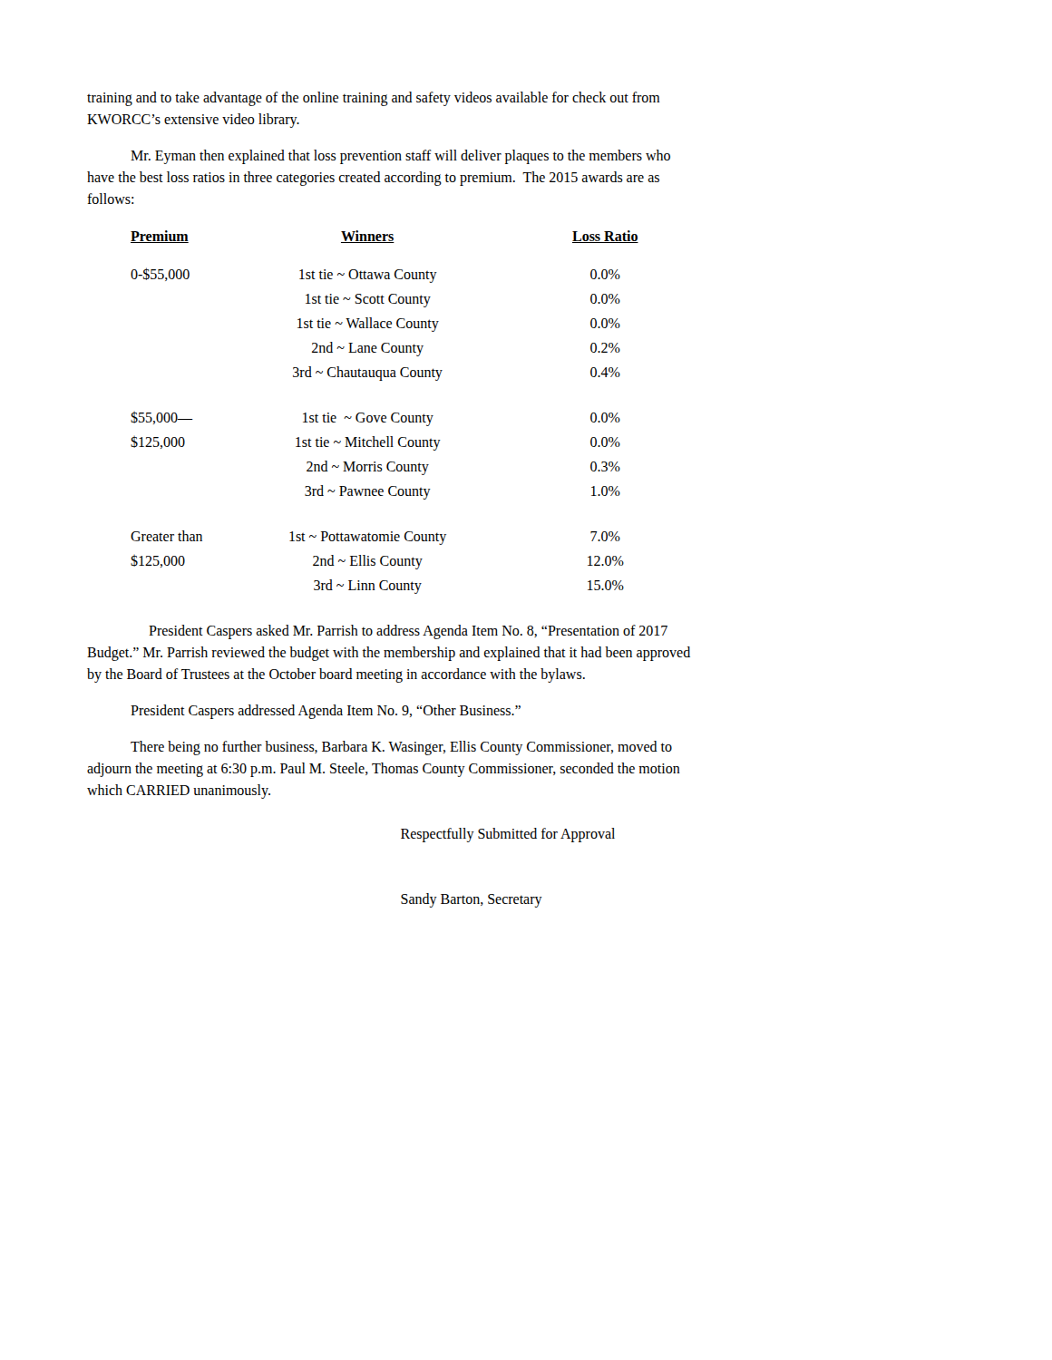training and to take advantage of the online training and safety videos available for check out from KWORCC’s extensive video library.
Mr. Eyman then explained that loss prevention staff will deliver plaques to the members who have the best loss ratios in three categories created according to premium. The 2015 awards are as follows:
| Premium | Winners | Loss Ratio |
| --- | --- | --- |
| 0-$55,000 | 1st tie ~ Ottawa County | 0.0% |
| | 1st tie ~ Scott County | 0.0% |
| | 1st tie ~ Wallace County | 0.0% |
| | 2nd ~ Lane County | 0.2% |
| | 3rd ~ Chautauqua County | 0.4% |
| $55,000— | 1st tie ~ Gove County | 0.0% |
| $125,000 | 1st tie ~ Mitchell County | 0.0% |
| | 2nd ~ Morris County | 0.3% |
| | 3rd ~ Pawnee County | 1.0% |
| Greater than | 1st ~ Pottawatomie County | 7.0% |
| $125,000 | 2nd ~ Ellis County | 12.0% |
| | 3rd ~ Linn County | 15.0% |
President Caspers asked Mr. Parrish to address Agenda Item No. 8, “Presentation of 2017 Budget.” Mr. Parrish reviewed the budget with the membership and explained that it had been approved by the Board of Trustees at the October board meeting in accordance with the bylaws.
President Caspers addressed Agenda Item No. 9, “Other Business.”
There being no further business, Barbara K. Wasinger, Ellis County Commissioner, moved to adjourn the meeting at 6:30 p.m. Paul M. Steele, Thomas County Commissioner, seconded the motion which CARRIED unanimously.
Respectfully Submitted for Approval
Sandy Barton, Secretary